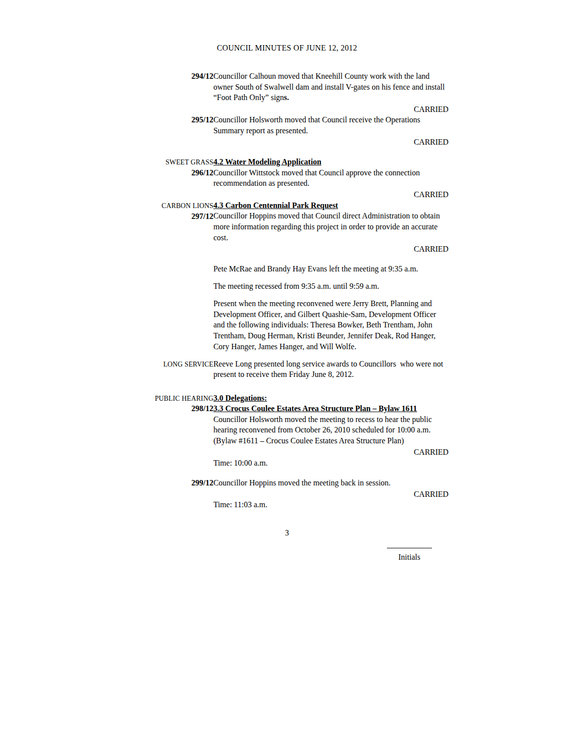COUNCIL MINUTES OF JUNE 12, 2012
| 294/12 | Councillor Calhoun moved that Kneehill County work with the land owner South of Swalwell dam and install V-gates on his fence and install “Foot Path Only” sign s. CARRIED |
| 295/12 | Councillor Holsworth moved that Council receive the Operations Summary report as presented. CARRIED |
| SWEET GRASS 296/12 | 4.2 Water Modeling Application Councillor Wittstock moved that Council approve the connection recommendation as presented. CARRIED |
| CARBON LIONS 297/12 | 4.3 Carbon Centennial Park Request Councillor Hoppins moved that Council direct Administration to obtain more information regarding this project in order to provide an accurate cost. CARRIED |
| | Pete McRae and Brandy Hay Evans left the meeting at 9:35 a.m. The meeting recessed from 9:35 a.m. until 9:59 a.m. Present when the meeting reconvened were Jerry Brett, Planning and Development Officer, and Gilbert Quashie-Sam, Development Officer and the following individuals: Theresa Bowker, Beth Trentham, John Trentham, Doug Herman, Kristi Beunder, Jennifer Deak, Rod Hanger, Cory Hanger, James Hanger, and Will Wolfe. |
| LONG SERVICE | Reeve Long presented long service awards to Councillors who were not present to receive them Friday June 8, 2012. |
| PUBLIC HEARING 298/12 | 3.0 Delegations: 3.3 Crocus Coulee Estates Area Structure Plan – Bylaw 1611 Councillor Holsworth moved the meeting to recess to hear the public hearing reconvened from October 26, 2010 scheduled for 10:00 a.m. (Bylaw #1611 – Crocus Coulee Estates Area Structure Plan) CARRIED Time: 10:00 a.m. |
| 299/12 | Councillor Hoppins moved the meeting back in session. CARRIED Time: 11:03 a.m. |
3
Initials